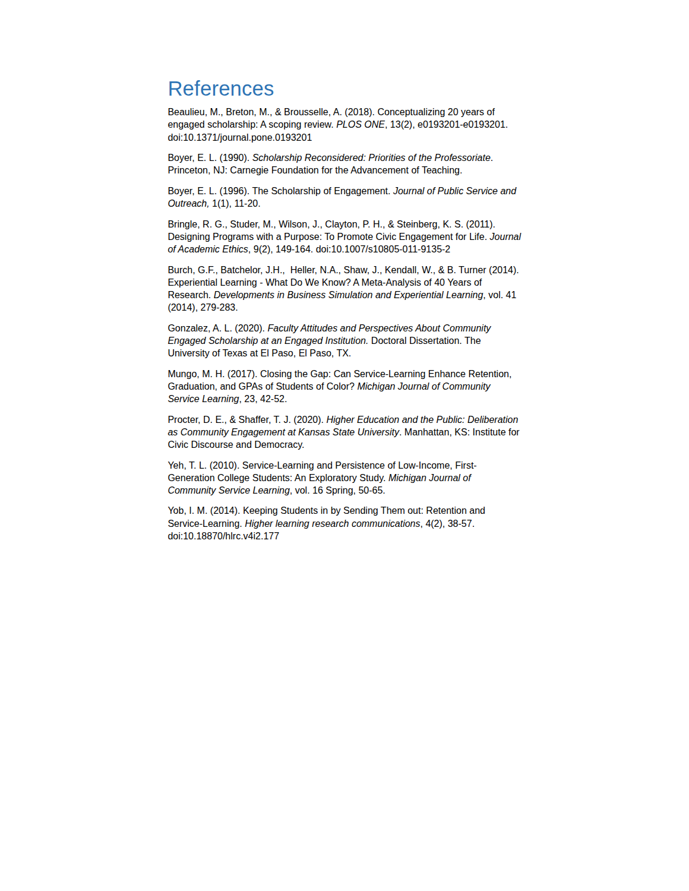References
Beaulieu, M., Breton, M., & Brousselle, A. (2018). Conceptualizing 20 years of engaged scholarship: A scoping review. PLOS ONE, 13(2), e0193201-e0193201. doi:10.1371/journal.pone.0193201
Boyer, E. L. (1990). Scholarship Reconsidered: Priorities of the Professoriate. Princeton, NJ: Carnegie Foundation for the Advancement of Teaching.
Boyer, E. L. (1996). The Scholarship of Engagement. Journal of Public Service and Outreach, 1(1), 11-20.
Bringle, R. G., Studer, M., Wilson, J., Clayton, P. H., & Steinberg, K. S. (2011). Designing Programs with a Purpose: To Promote Civic Engagement for Life. Journal of Academic Ethics, 9(2), 149-164. doi:10.1007/s10805-011-9135-2
Burch, G.F., Batchelor, J.H., Heller, N.A., Shaw, J., Kendall, W., & B. Turner (2014). Experiential Learning - What Do We Know? A Meta-Analysis of 40 Years of Research. Developments in Business Simulation and Experiential Learning, vol. 41 (2014), 279-283.
Gonzalez, A. L. (2020). Faculty Attitudes and Perspectives About Community Engaged Scholarship at an Engaged Institution. Doctoral Dissertation. The University of Texas at El Paso, El Paso, TX.
Mungo, M. H. (2017). Closing the Gap: Can Service-Learning Enhance Retention, Graduation, and GPAs of Students of Color? Michigan Journal of Community Service Learning, 23, 42-52.
Procter, D. E., & Shaffer, T. J. (2020). Higher Education and the Public: Deliberation as Community Engagement at Kansas State University. Manhattan, KS: Institute for Civic Discourse and Democracy.
Yeh, T. L. (2010). Service-Learning and Persistence of Low-Income, First-Generation College Students: An Exploratory Study. Michigan Journal of Community Service Learning, vol. 16 Spring, 50-65.
Yob, I. M. (2014). Keeping Students in by Sending Them out: Retention and Service-Learning. Higher learning research communications, 4(2), 38-57. doi:10.18870/hlrc.v4i2.177